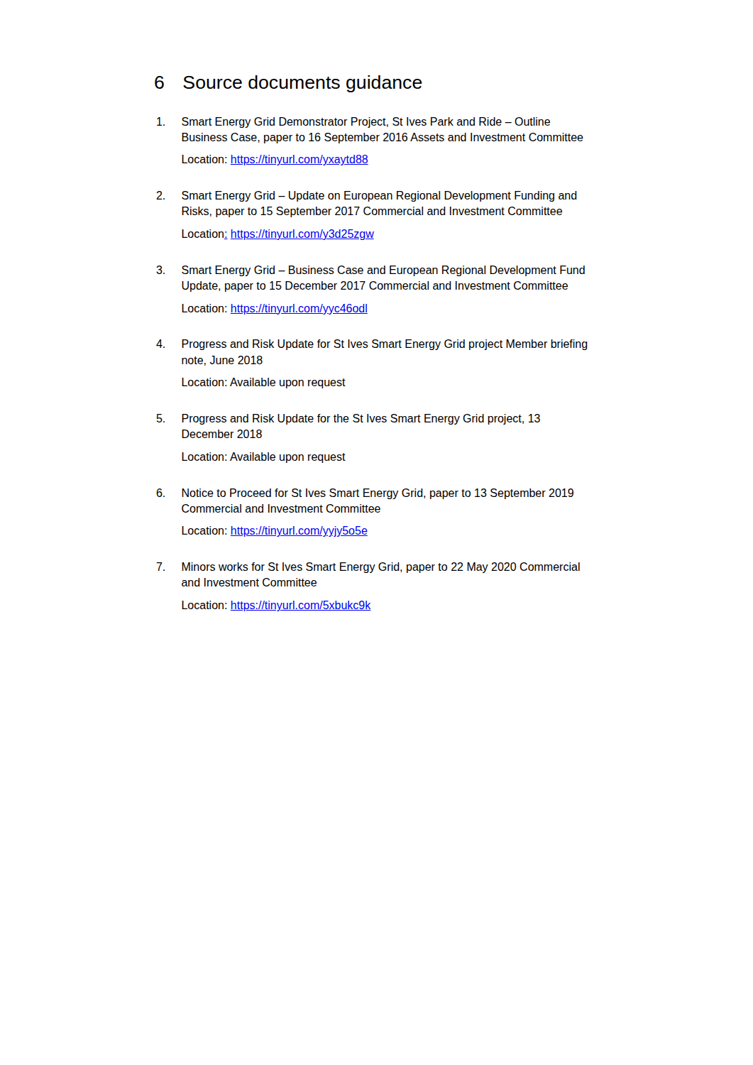6 Source documents guidance
1. Smart Energy Grid Demonstrator Project, St Ives Park and Ride – Outline Business Case, paper to 16 September 2016 Assets and Investment Committee
Location: https://tinyurl.com/yxaytd88
2. Smart Energy Grid – Update on European Regional Development Funding and Risks, paper to 15 September 2017 Commercial and Investment Committee
Location: https://tinyurl.com/y3d25zgw
3. Smart Energy Grid – Business Case and European Regional Development Fund Update, paper to 15 December 2017 Commercial and Investment Committee
Location: https://tinyurl.com/yyc46odl
4. Progress and Risk Update for St Ives Smart Energy Grid project Member briefing note, June 2018
Location: Available upon request
5. Progress and Risk Update for the St Ives Smart Energy Grid project, 13 December 2018
Location: Available upon request
6. Notice to Proceed for St Ives Smart Energy Grid, paper to 13 September 2019 Commercial and Investment Committee
Location: https://tinyurl.com/yyjy5o5e
7. Minors works for St Ives Smart Energy Grid, paper to 22 May 2020 Commercial and Investment Committee
Location: https://tinyurl.com/5xbukc9k